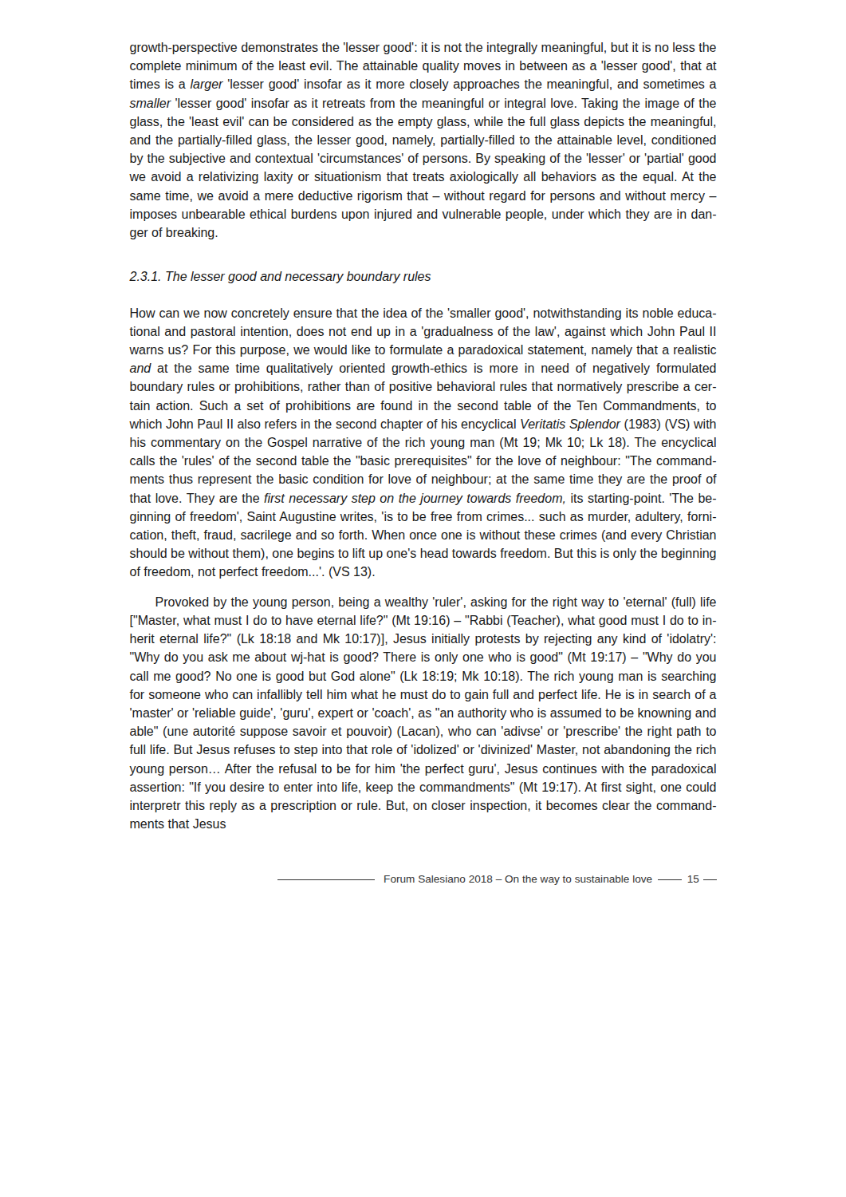growth-perspective demonstrates the 'lesser good': it is not the integrally meaningful, but it is no less the complete minimum of the least evil. The attainable quality moves in between as a 'lesser good', that at times is a larger 'lesser good' insofar as it more closely approaches the meaningful, and sometimes a smaller 'lesser good' insofar as it retreats from the meaningful or integral love. Taking the image of the glass, the 'least evil' can be considered as the empty glass, while the full glass depicts the meaningful, and the partially-filled glass, the lesser good, namely, partially-filled to the attainable level, conditioned by the subjective and contextual 'circumstances' of persons. By speaking of the 'lesser' or 'partial' good we avoid a relativizing laxity or situationism that treats axiologically all behaviors as the equal. At the same time, we avoid a mere deductive rigorism that – without regard for persons and without mercy – imposes unbearable ethical burdens upon injured and vulnerable people, under which they are in danger of breaking.
2.3.1. The lesser good and necessary boundary rules
How can we now concretely ensure that the idea of the 'smaller good', notwithstanding its noble educational and pastoral intention, does not end up in a 'gradualness of the law', against which John Paul II warns us? For this purpose, we would like to formulate a paradoxical statement, namely that a realistic and at the same time qualitatively oriented growth-ethics is more in need of negatively formulated boundary rules or prohibitions, rather than of positive behavioral rules that normatively prescribe a certain action. Such a set of prohibitions are found in the second table of the Ten Commandments, to which John Paul II also refers in the second chapter of his encyclical Veritatis Splendor (1983) (VS) with his commentary on the Gospel narrative of the rich young man (Mt 19; Mk 10; Lk 18). The encyclical calls the 'rules' of the second table the "basic prerequisites" for the love of neighbour: "The commandments thus represent the basic condition for love of neighbour; at the same time they are the proof of that love. They are the first necessary step on the journey towards freedom, its starting-point. 'The beginning of freedom', Saint Augustine writes, 'is to be free from crimes... such as murder, adultery, fornication, theft, fraud, sacrilege and so forth. When once one is without these crimes (and every Christian should be without them), one begins to lift up one's head towards freedom. But this is only the beginning of freedom, not perfect freedom...'. (VS 13).
Provoked by the young person, being a wealthy 'ruler', asking for the right way to 'eternal' (full) life ["Master, what must I do to have eternal life?" (Mt 19:16) – "Rabbi (Teacher), what good must I do to inherit eternal life?" (Lk 18:18 and Mk 10:17)], Jesus initially protests by rejecting any kind of 'idolatry': "Why do you ask me about wj-hat is good? There is only one who is good" (Mt 19:17) – "Why do you call me good? No one is good but God alone" (Lk 18:19; Mk 10:18). The rich young man is searching for someone who can infallibly tell him what he must do to gain full and perfect life. He is in search of a 'master' or 'reliable guide', 'guru', expert or 'coach', as "an authority who is assumed to be knowning and able" (une autorité suppose savoir et pouvoir) (Lacan), who can 'adivse' or 'prescribe' the right path to full life. But Jesus refuses to step into that role of 'idolized' or 'divinized' Master, not abandoning the rich young person… After the refusal to be for him 'the perfect guru', Jesus continues with the paradoxical assertion: "If you desire to enter into life, keep the commandments" (Mt 19:17). At first sight, one could interpretr this reply as a prescription or rule. But, on closer inspection, it becomes clear the commandments that Jesus
Forum Salesiano 2018 – On the way to sustainable love 15